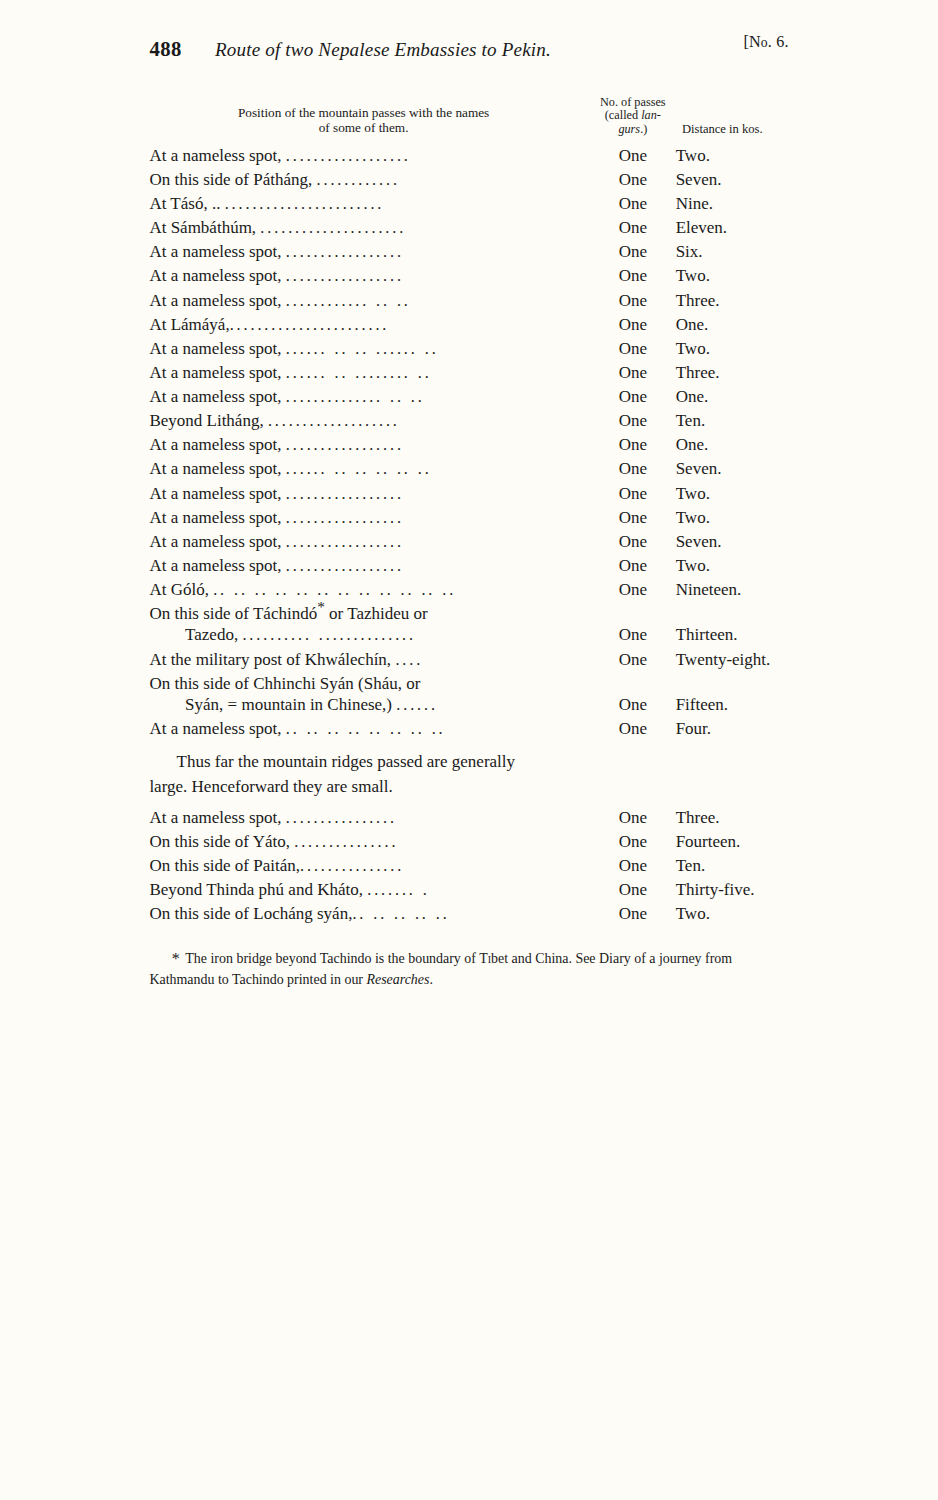488 Route of two Nepalese Embassies to Pekin. [No. 6.
| Position of the mountain passes with the names of some of them. | No. of passes (called lan- gurs .) | Distance in kos. |
| --- | --- | --- |
| At a nameless spot, .................. | One | Two. |
| On this side of Pátháng, ............ | One | Seven. |
| At Tásó, .. ....................... | One | Nine. |
| At Sámbáthúm, ..................... | One | Eleven. |
| At a nameless spot, ................. | One | Six. |
| At a nameless spot, ................. | One | Two. |
| At a nameless spot, ............ .. .. | One | Three. |
| At Lámáyá, ....................... | One | One. |
| At a nameless spot, ...... .. .. ...... .. | One | Two. |
| At a nameless spot, ...... .. ........ .. | One | Three. |
| At a nameless spot, .............. .. .. | One | One. |
| Beyond Litháng, ................... | One | Ten. |
| At a nameless spot, ................. | One | One. |
| At a nameless spot, ...... .. .. .. .. .. | One | Seven. |
| At a nameless spot, ................. | One | Two. |
| At a nameless spot, ................. | One | Two. |
| At a nameless spot, ................. | One | Seven. |
| At a nameless spot, ................. | One | Two. |
| At Góló, .. .. .. .. .. .. .. .. .. .. .. .. | One | Nineteen. |
| On this side of Táchindó * or Tazhideu or Tazedo, .......... .............. | One | Thirteen. |
| At the military post of Khwálechín, .... | One | Twenty-eight. |
| On this side of Chhinchi Syán (Sháu, or Syán, = mountain in Chinese,) ...... | One | Fifteen. |
| At a nameless spot, .. .. .. .. .. .. .. .. | One | Four. |
| Thus far the mountain ridges passed are generally large. Henceforward they are small. |
| At a nameless spot, ................ | One | Three. |
| On this side of Yáto, ............... | One | Fourteen. |
| On this side of Paitán, ............... | One | Ten. |
| Beyond Thinda phú and Kháto, ....... . | One | Thirty-five. |
| On this side of Locháng syán, .. .. .. .. .. | One | Two. |
* The iron bridge beyond Tachindo is the boundary of Tibet and China. See Diary of a journey from Kathmandu to Tachindo printed in our Researches.